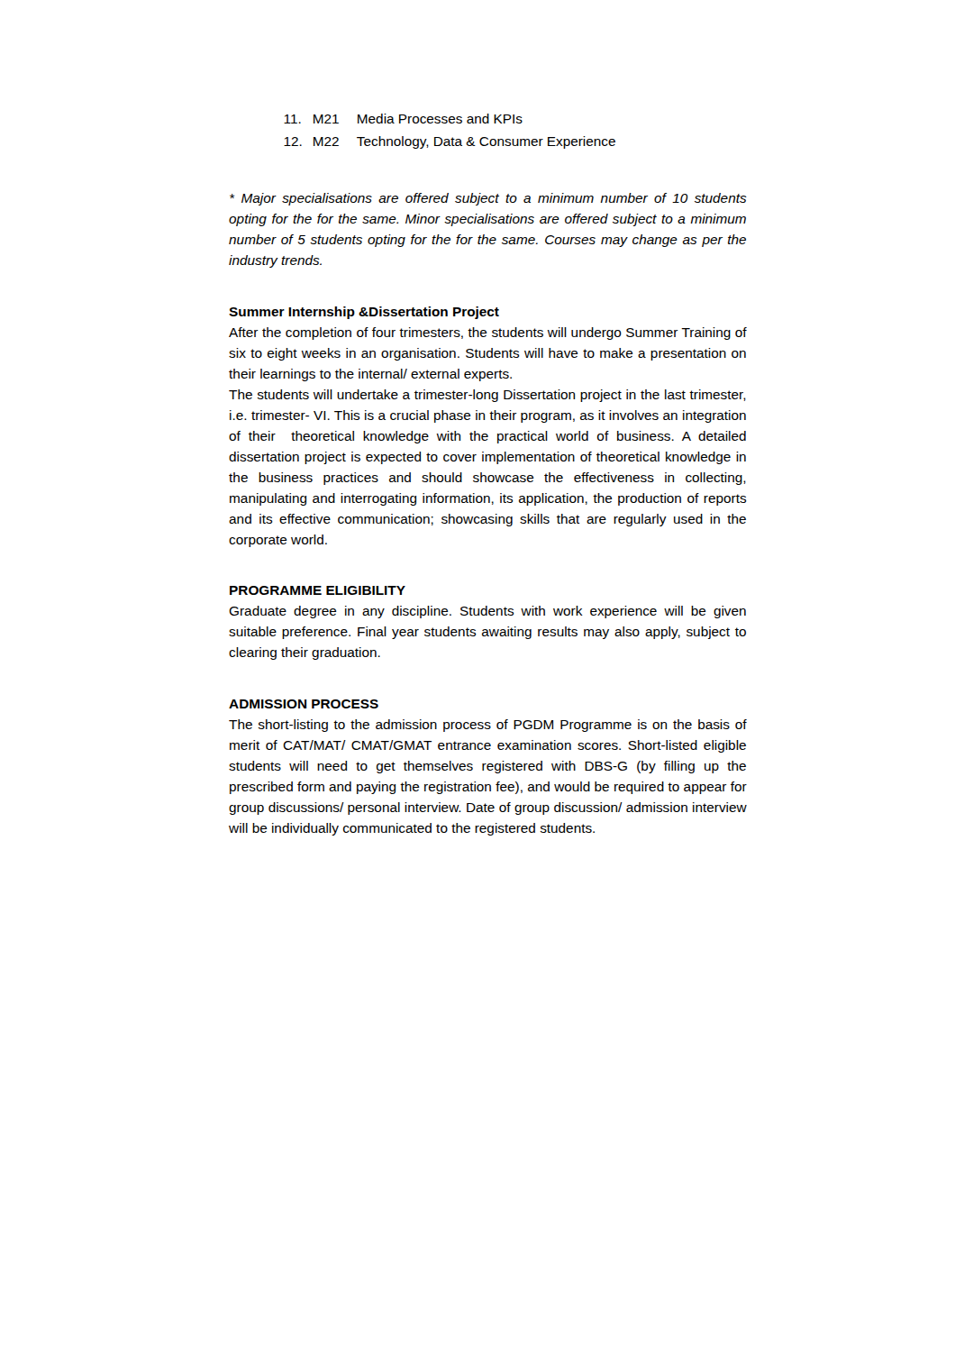11. M21 Media Processes and KPIs
12. M22 Technology, Data & Consumer Experience
* Major specialisations are offered subject to a minimum number of 10 students opting for the for the same. Minor specialisations are offered subject to a minimum number of 5 students opting for the for the same. Courses may change as per the industry trends.
Summer Internship &Dissertation Project
After the completion of four trimesters, the students will undergo Summer Training of six to eight weeks in an organisation. Students will have to make a presentation on their learnings to the internal/ external experts.
The students will undertake a trimester-long Dissertation project in the last trimester, i.e. trimester- VI. This is a crucial phase in their program, as it involves an integration of their theoretical knowledge with the practical world of business. A detailed dissertation project is expected to cover implementation of theoretical knowledge in the business practices and should showcase the effectiveness in collecting, manipulating and interrogating information, its application, the production of reports and its effective communication; showcasing skills that are regularly used in the corporate world.
PROGRAMME ELIGIBILITY
Graduate degree in any discipline. Students with work experience will be given suitable preference. Final year students awaiting results may also apply, subject to clearing their graduation.
ADMISSION PROCESS
The short-listing to the admission process of PGDM Programme is on the basis of merit of CAT/MAT/ CMAT/GMAT entrance examination scores. Short-listed eligible students will need to get themselves registered with DBS-G (by filling up the prescribed form and paying the registration fee), and would be required to appear for group discussions/ personal interview. Date of group discussion/ admission interview will be individually communicated to the registered students.